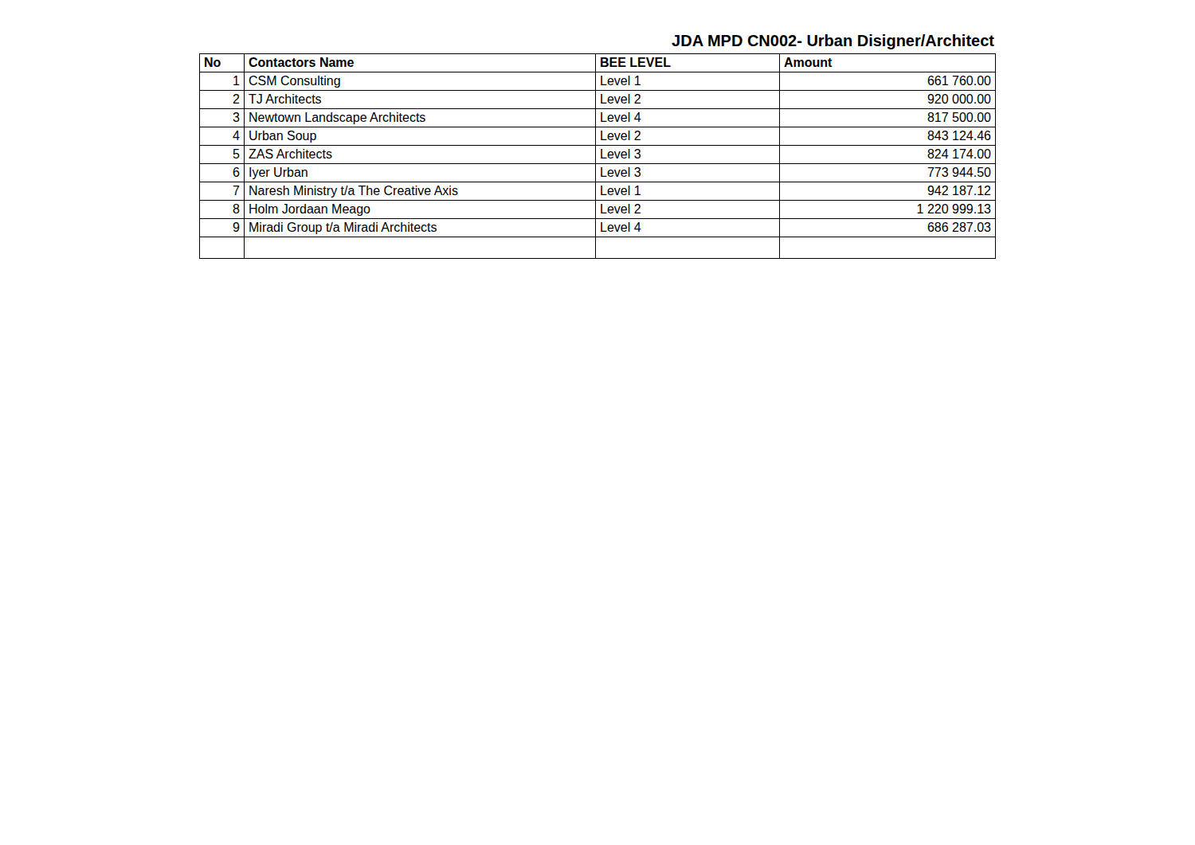JDA MPD CN002- Urban Disigner/Architect
| No | Contactors Name | BEE LEVEL | Amount |
| --- | --- | --- | --- |
| 1 | CSM Consulting | Level 1 | 661 760.00 |
| 2 | TJ Architects | Level 2 | 920 000.00 |
| 3 | Newtown Landscape Architects | Level 4 | 817 500.00 |
| 4 | Urban Soup | Level 2 | 843 124.46 |
| 5 | ZAS Architects | Level 3 | 824 174.00 |
| 6 | Iyer Urban | Level 3 | 773 944.50 |
| 7 | Naresh Ministry t/a The Creative Axis | Level 1 | 942 187.12 |
| 8 | Holm Jordaan Meago | Level 2 | 1 220 999.13 |
| 9 | Miradi Group t/a Miradi Architects | Level 4 | 686 287.03 |